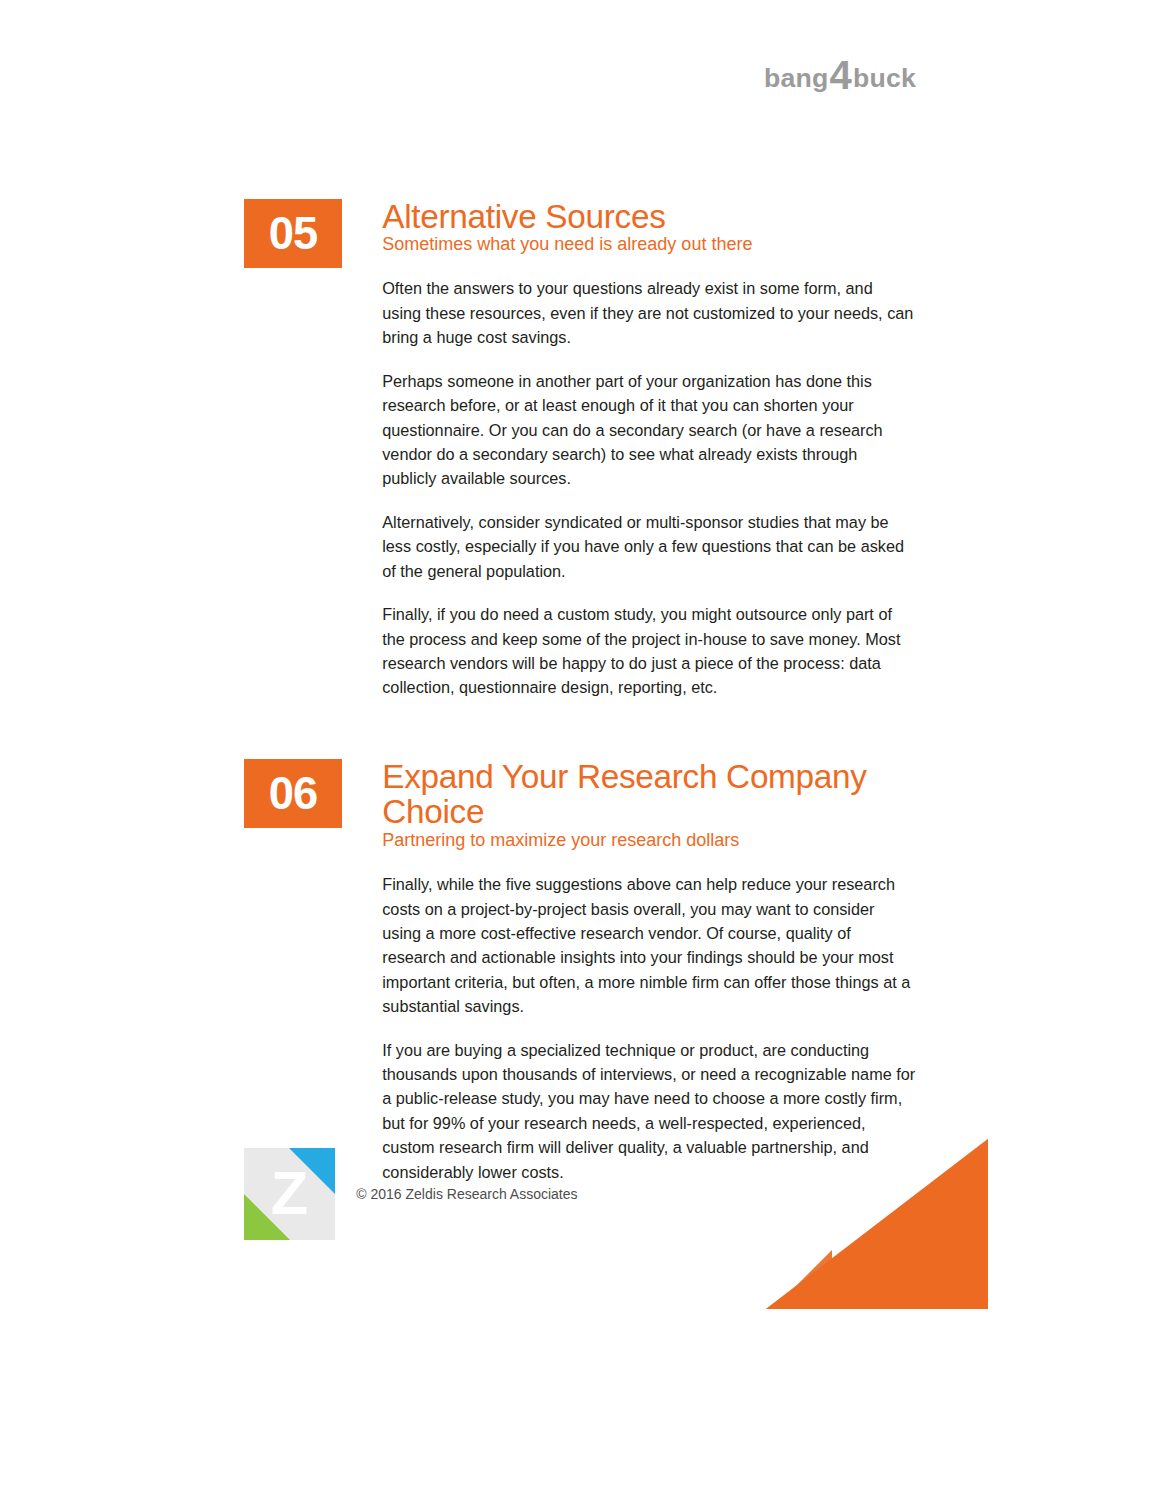bang4buck
05
Alternative Sources
Sometimes what you need is already out there
Often the answers to your questions already exist in some form, and using these resources, even if they are not customized to your needs, can bring a huge cost savings.
Perhaps someone in another part of your organization has done this research before, or at least enough of it that you can shorten your questionnaire. Or you can do a secondary search (or have a research vendor do a secondary search) to see what already exists through publicly available sources.
Alternatively, consider syndicated or multi-sponsor studies that may be less costly, especially if you have only a few questions that can be asked of the general population.
Finally, if you do need a custom study, you might outsource only part of the process and keep some of the project in-house to save money. Most research vendors will be happy to do just a piece of the process: data collection, questionnaire design, reporting, etc.
06
Expand Your Research Company Choice
Partnering to maximize your research dollars
Finally, while the five suggestions above can help reduce your research costs on a project-by-project basis overall, you may want to consider using a more cost-effective research vendor. Of course, quality of research and actionable insights into your findings should be your most important criteria, but often, a more nimble firm can offer those things at a substantial savings.
If you are buying a specialized technique or product, are conducting thousands upon thousands of interviews, or need a recognizable name for a public-release study, you may have need to choose a more costly firm, but for 99% of your research needs, a well-respected, experienced, custom research firm will deliver quality, a valuable partnership, and considerably lower costs.
Z
© 2016 Zeldis Research Associates